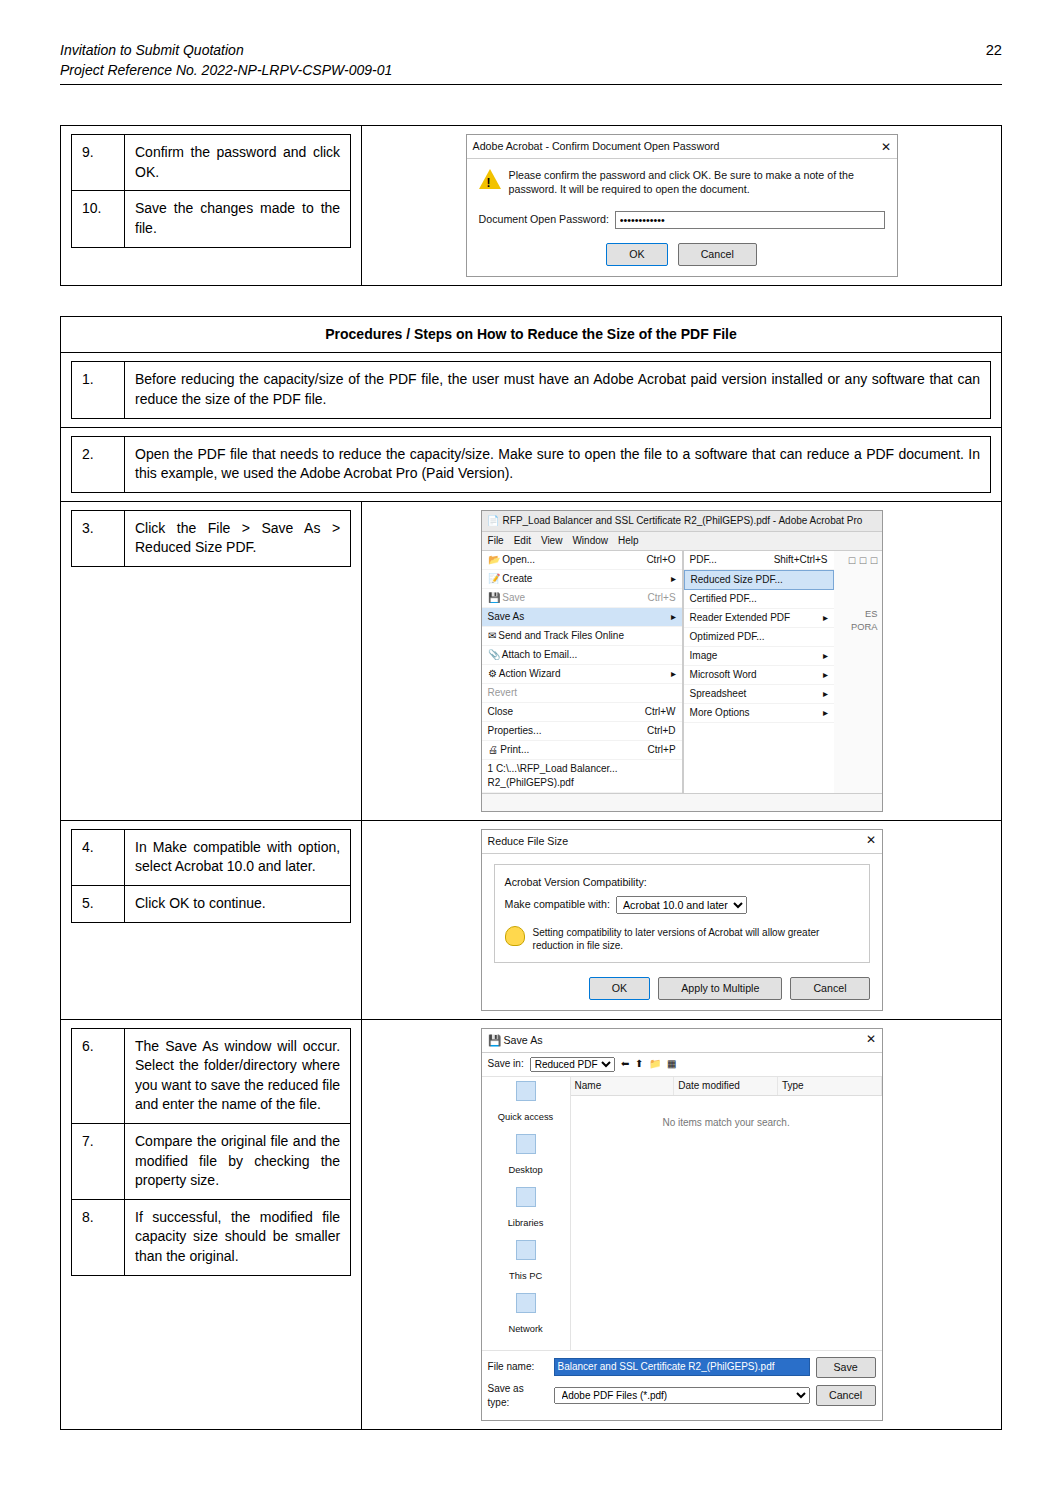Invitation to Submit Quotation
Project Reference No. 2022-NP-LRPV-CSPW-009-01
22
| / 9. / Confirm the password and click OK. / / 10. / Save the changes made to the file. / | Adobe Acrobat - Confirm Document Open Password ✕ Please confirm the password and click OK. Be sure to make a note of the password. It will be required to open the document. Document Open Password: OK Cancel |
| Procedures / Steps on How to Reduce the Size of the PDF File |
| --- |
| / 1. / Before reducing the capacity/size of the PDF file, the user must have an Adobe Acrobat paid version installed or any software that can reduce the size of the PDF file. / |
| / 2. / Open the PDF file that needs to reduce the capacity/size. Make sure to open the file to a software that can reduce a PDF document. In this example, we used the Adobe Acrobat Pro (Paid Version). / |
| / 3. / Click the File > Save As > Reduced Size PDF. / | 📄 RFP_Load Balancer and SSL Certificate R2_(PhilGEPS).pdf - Adobe Acrobat Pro File Edit View Window Help 📂 Open... Ctrl+O 📝 Create ▸ 💾 Save Ctrl+S Save As ▸ ✉ Send and Track Files Online 📎 Attach to Email... ⚙ Action Wizard ▸ Revert Close Ctrl+W Properties... Ctrl+D 🖨 Print... Ctrl+P 1 C:\...\RFP_Load Balancer... R2_(PhilGEPS).pdf PDF... Shift+Ctrl+S Reduced Size PDF... Certified PDF... Reader Extended PDF ▸ Optimized PDF... Image ▸ Microsoft Word ▸ Spreadsheet ▸ More Options ▸ ☐ ☐ ☐ ES PORA |
| / 4. / In Make compatible with option, select Acrobat 10.0 and later. / / 5. / Click OK to continue. / | Reduce File Size ✕ Acrobat Version Compatibility: Make compatible with: Acrobat 10.0 and later Setting compatibility to later versions of Acrobat will allow greater reduction in file size. OK Apply to Multiple Cancel |
| / 6. / The Save As window will occur. Select the folder/directory where you want to save the reduced file and enter the name of the file. / / 7. / Compare the original file and the modified file by checking the property size. / / 8. / If successful, the modified file capacity size should be smaller than the original. / | 💾 Save As ✕ Save in: Reduced PDF ⬅ ⬆ 📁 ▦ Quick access Desktop Libraries This PC Network Name Date modified Type No items match your search. File name: Balancer and SSL Certificate R2_(PhilGEPS).pdf Save Save as type: Adobe PDF Files (*.pdf) Cancel |